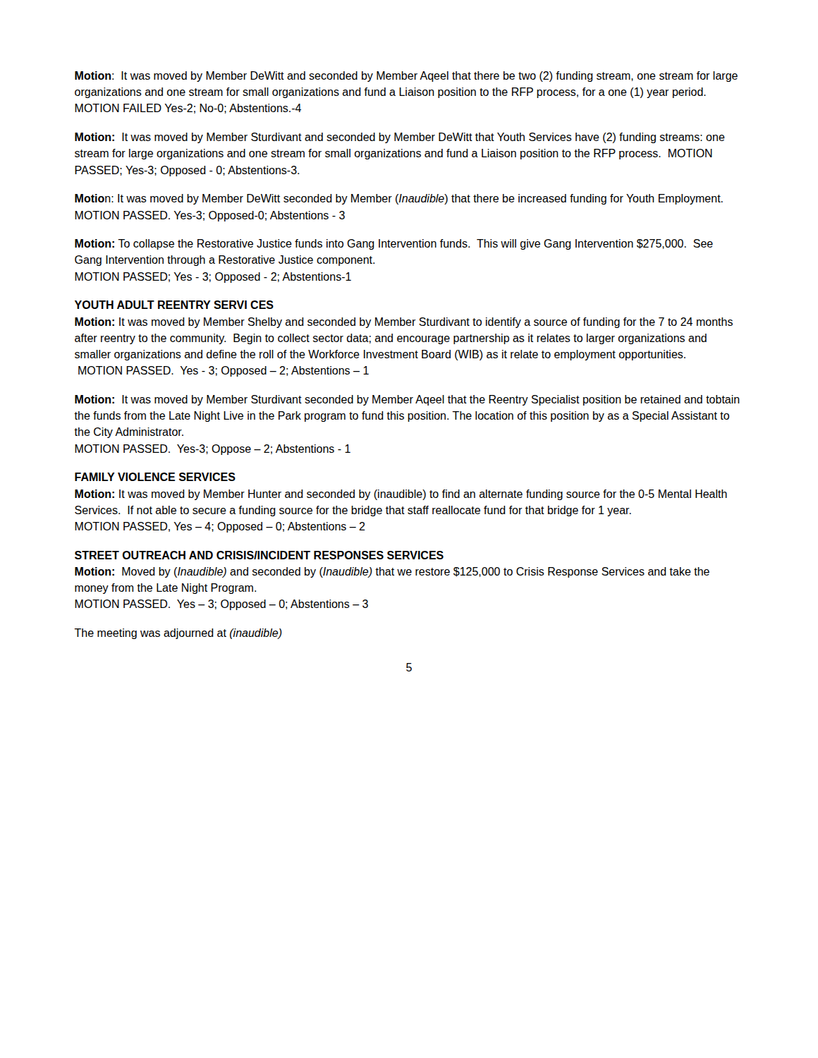Motion: It was moved by Member DeWitt and seconded by Member Aqeel that there be two (2) funding stream, one stream for large organizations and one stream for small organizations and fund a Liaison position to the RFP process, for a one (1) year period. MOTION FAILED Yes-2; No-0; Abstentions.-4
Motion: It was moved by Member Sturdivant and seconded by Member DeWitt that Youth Services have (2) funding streams: one stream for large organizations and one stream for small organizations and fund a Liaison position to the RFP process. MOTION PASSED; Yes-3; Opposed - 0; Abstentions-3.
Motion: It was moved by Member DeWitt seconded by Member (Inaudible) that there be increased funding for Youth Employment.
MOTION PASSED. Yes-3; Opposed-0; Abstentions - 3
Motion: To collapse the Restorative Justice funds into Gang Intervention funds. This will give Gang Intervention $275,000. See Gang Intervention through a Restorative Justice component.
MOTION PASSED; Yes - 3; Opposed - 2; Abstentions-1
Youth Adult Reentry Servi ces
Motion: It was moved by Member Shelby and seconded by Member Sturdivant to identify a source of funding for the 7 to 24 months after reentry to the community. Begin to collect sector data; and encourage partnership as it relates to larger organizations and smaller organizations and define the roll of the Workforce Investment Board (WIB) as it relate to employment opportunities.
MOTION PASSED. Yes - 3; Opposed – 2; Abstentions – 1
Motion: It was moved by Member Sturdivant seconded by Member Aqeel that the Reentry Specialist position be retained and tobtain the funds from the Late Night Live in the Park program to fund this position. The location of this position by as a Special Assistant to the City Administrator.
MOTION PASSED. Yes-3; Oppose – 2; Abstentions - 1
Family Violence Services
Motion: It was moved by Member Hunter and seconded by (inaudible) to find an alternate funding source for the 0-5 Mental Health Services. If not able to secure a funding source for the bridge that staff reallocate fund for that bridge for 1 year.
MOTION PASSED, Yes – 4; Opposed – 0; Abstentions – 2
Street Outreach and Crisis/Incident Responses Services
Motion: Moved by (Inaudible) and seconded by (Inaudible) that we restore $125,000 to Crisis Response Services and take the money from the Late Night Program.
MOTION PASSED. Yes – 3; Opposed – 0; Abstentions – 3
The meeting was adjourned at (inaudible)
5